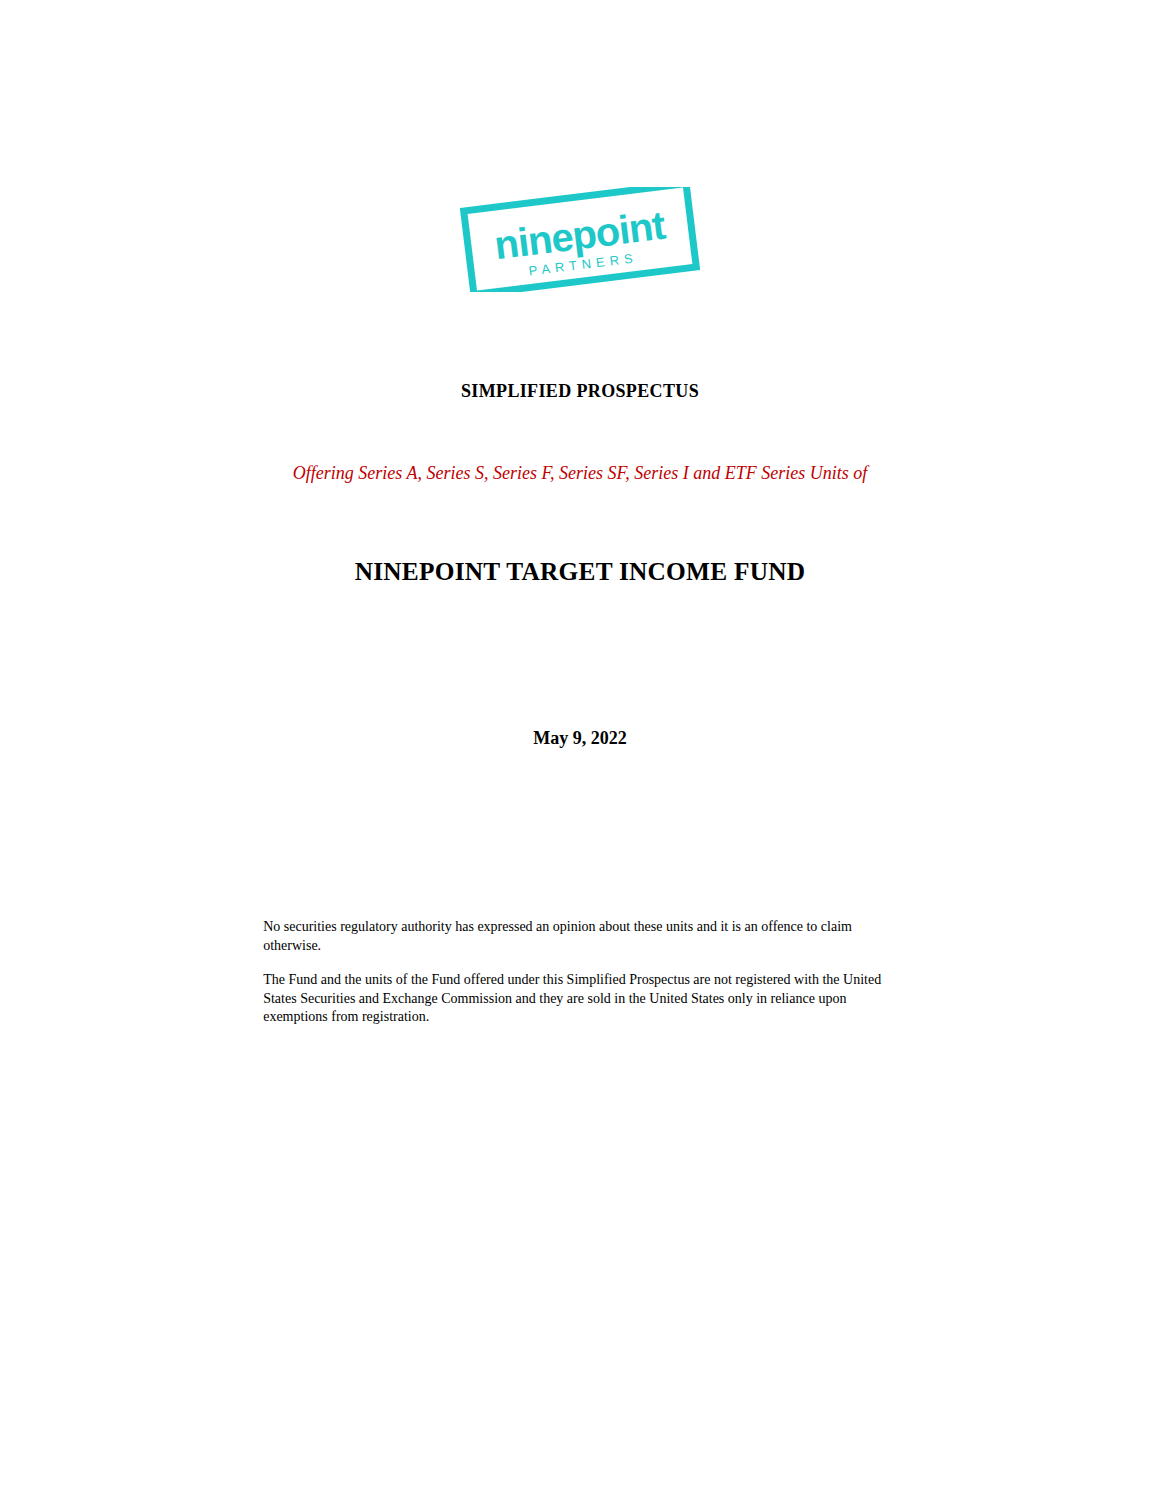Ninepoint Partners ninepoint PARTNERS
SIMPLIFIED PROSPECTUS
Offering Series A, Series S, Series F, Series SF, Series I and ETF Series Units of
NINEPOINT TARGET INCOME FUND
May 9, 2022
No securities regulatory authority has expressed an opinion about these units and it is an offence to claim otherwise.
The Fund and the units of the Fund offered under this Simplified Prospectus are not registered with the United States Securities and Exchange Commission and they are sold in the United States only in reliance upon exemptions from registration.